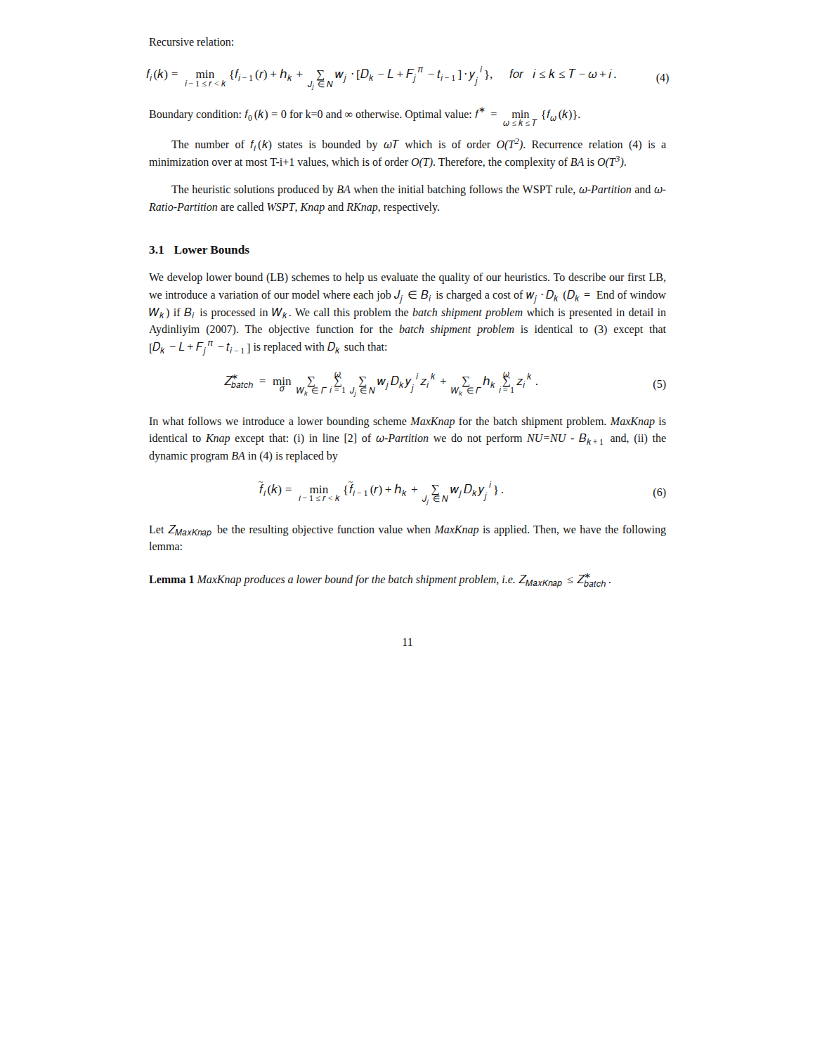Recursive relation:
fi (k) = min i−1≤r<k { fi−1 (r) + hk + ∑ Jj∈N wj ⋅ [ Dk −L+ Fjπ − ti−1 ] ⋅ yji } , for i≤k≤T−ω+i .
(4)
Boundary condition: f0(k)=0 for k=0 and ∞ otherwise. Optimal value: f∗=minω≤k≤T{fω(k)}.
The number of fi(k) states is bounded by ωT which is of order O(T2). Recurrence relation (4) is a minimization over at most T-i+1 values, which is of order O(T). Therefore, the complexity of BA is O(T3).
The heuristic solutions produced by BA when the initial batching follows the WSPT rule, ω-Partition and ω-Ratio-Partition are called WSPT, Knap and RKnap, respectively.
3.1 Lower Bounds
We develop lower bound (LB) schemes to help us evaluate the quality of our heuristics. To describe our first LB, we introduce a variation of our model where each job Jj∈Bi is charged a cost of wj⋅Dk (Dk= End of window Wk) if Bi is processed in Wk. We call this problem the batch shipment problem which is presented in detail in Aydinliyim (2007). The objective function for the batch shipment problem is identical to (3) except that [Dk−L+Fjπ−ti−1] is replaced with Dk such that:
Zbatch∗ = minσ ∑ Wk∈Γ ∑ i=1 ω ∑ Jj∈N wj Dk yji zik + ∑ Wk∈Γ hk ∑ i=1 ω zik .
(5)
In what follows we introduce a lower bounding scheme MaxKnap for the batch shipment problem. MaxKnap is identical to Knap except that: (i) in line [2] of ω-Partition we do not perform NU=NU - Bk+1 and, (ii) the dynamic program BA in (4) is replaced by
f~i (k) = min i−1≤r<k { f~i−1 (r) + hk + ∑ Jj∈N wj Dk yji } .
(6)
Let ZMaxKnap be the resulting objective function value when MaxKnap is applied. Then, we have the following lemma:
Lemma 1 MaxKnap produces a lower bound for the batch shipment problem, i.e. ZMaxKnap≤Zbatch∗.
11